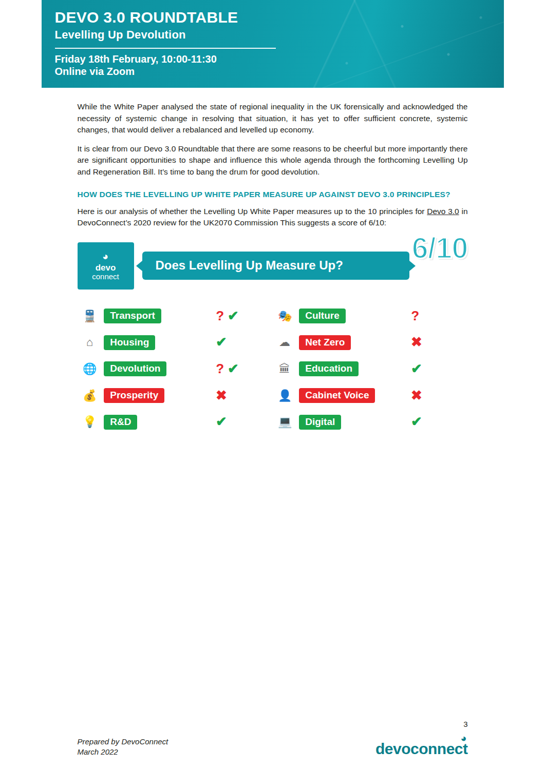Devo 3.0 Roundtable
Levelling Up Devolution
Friday 18th February, 10:00-11:30 Online via Zoom
While the White Paper analysed the state of regional inequality in the UK forensically and acknowledged the necessity of systemic change in resolving that situation, it has yet to offer sufficient concrete, systemic changes, that would deliver a rebalanced and levelled up economy.
It is clear from our Devo 3.0 Roundtable that there are some reasons to be cheerful but more importantly there are significant opportunities to shape and influence this whole agenda through the forthcoming Levelling Up and Regeneration Bill. It’s time to bang the drum for good devolution.
How does the Levelling Up White Paper measure up against Devo 3.0 principles?
Here is our analysis of whether the Levelling Up White Paper measures up to the 10 principles for Devo 3.0 in DevoConnect’s 2020 review for the UK2070 Commission This suggests a score of 6/10:
◕ devoconnect
Does Levelling Up Measure Up?
6/10
| 🚆 | Transport | ? ✔ | 🎭 | Culture | ? |
| ⌂ | Housing | ✔ | ☁ | Net Zero | ✖ |
| 🌐 | Devolution | ? ✔ | 🏛 | Education | ✔ |
| 💰 | Prosperity | ✖ | 👤 | Cabinet Voice | ✖ |
| 💡 | R&D | ✔ | 💻 | Digital | ✔ |
Prepared by DevoConnect
March 2022
3
◕ devoconnect